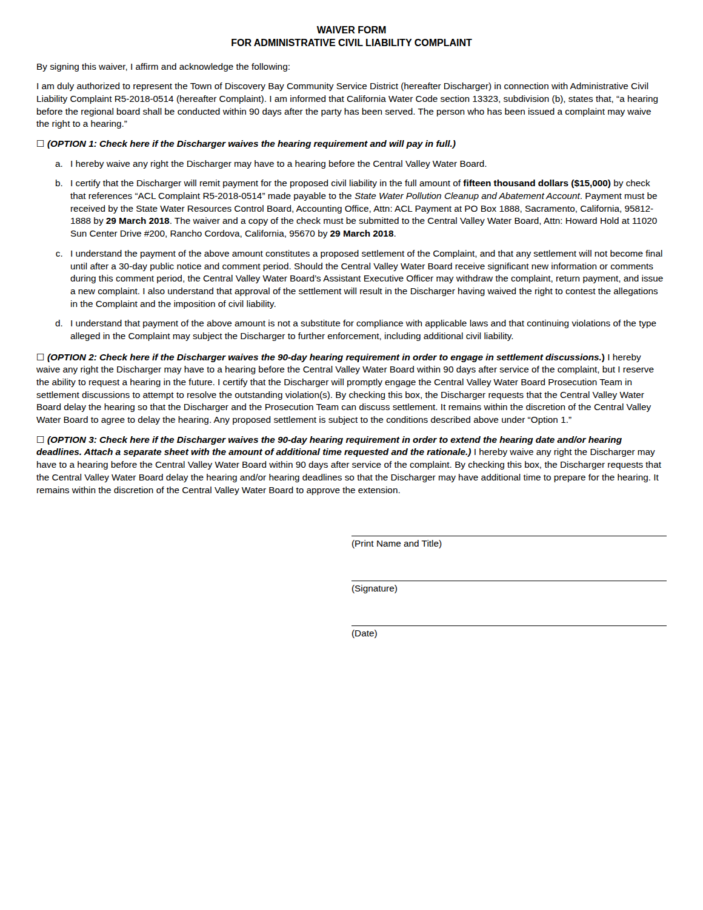WAIVER FORM
FOR ADMINISTRATIVE CIVIL LIABILITY COMPLAINT
By signing this waiver, I affirm and acknowledge the following:
I am duly authorized to represent the Town of Discovery Bay Community Service District (hereafter Discharger) in connection with Administrative Civil Liability Complaint R5-2018-0514 (hereafter Complaint). I am informed that California Water Code section 13323, subdivision (b), states that, “a hearing before the regional board shall be conducted within 90 days after the party has been served. The person who has been issued a complaint may waive the right to a hearing.”
☐ (OPTION 1: Check here if the Discharger waives the hearing requirement and will pay in full.)
I hereby waive any right the Discharger may have to a hearing before the Central Valley Water Board.
I certify that the Discharger will remit payment for the proposed civil liability in the full amount of fifteen thousand dollars ($15,000) by check that references “ACL Complaint R5-2018-0514” made payable to the State Water Pollution Cleanup and Abatement Account. Payment must be received by the State Water Resources Control Board, Accounting Office, Attn: ACL Payment at PO Box 1888, Sacramento, California, 95812-1888 by 29 March 2018. The waiver and a copy of the check must be submitted to the Central Valley Water Board, Attn: Howard Hold at 11020 Sun Center Drive #200, Rancho Cordova, California, 95670 by 29 March 2018.
I understand the payment of the above amount constitutes a proposed settlement of the Complaint, and that any settlement will not become final until after a 30-day public notice and comment period. Should the Central Valley Water Board receive significant new information or comments during this comment period, the Central Valley Water Board’s Assistant Executive Officer may withdraw the complaint, return payment, and issue a new complaint. I also understand that approval of the settlement will result in the Discharger having waived the right to contest the allegations in the Complaint and the imposition of civil liability.
I understand that payment of the above amount is not a substitute for compliance with applicable laws and that continuing violations of the type alleged in the Complaint may subject the Discharger to further enforcement, including additional civil liability.
☐ (OPTION 2: Check here if the Discharger waives the 90-day hearing requirement in order to engage in settlement discussions.) I hereby waive any right the Discharger may have to a hearing before the Central Valley Water Board within 90 days after service of the complaint, but I reserve the ability to request a hearing in the future. I certify that the Discharger will promptly engage the Central Valley Water Board Prosecution Team in settlement discussions to attempt to resolve the outstanding violation(s). By checking this box, the Discharger requests that the Central Valley Water Board delay the hearing so that the Discharger and the Prosecution Team can discuss settlement. It remains within the discretion of the Central Valley Water Board to agree to delay the hearing. Any proposed settlement is subject to the conditions described above under “Option 1.”
☐ (OPTION 3: Check here if the Discharger waives the 90-day hearing requirement in order to extend the hearing date and/or hearing deadlines. Attach a separate sheet with the amount of additional time requested and the rationale.) I hereby waive any right the Discharger may have to a hearing before the Central Valley Water Board within 90 days after service of the complaint. By checking this box, the Discharger requests that the Central Valley Water Board delay the hearing and/or hearing deadlines so that the Discharger may have additional time to prepare for the hearing. It remains within the discretion of the Central Valley Water Board to approve the extension.
(Print Name and Title)
(Signature)
(Date)